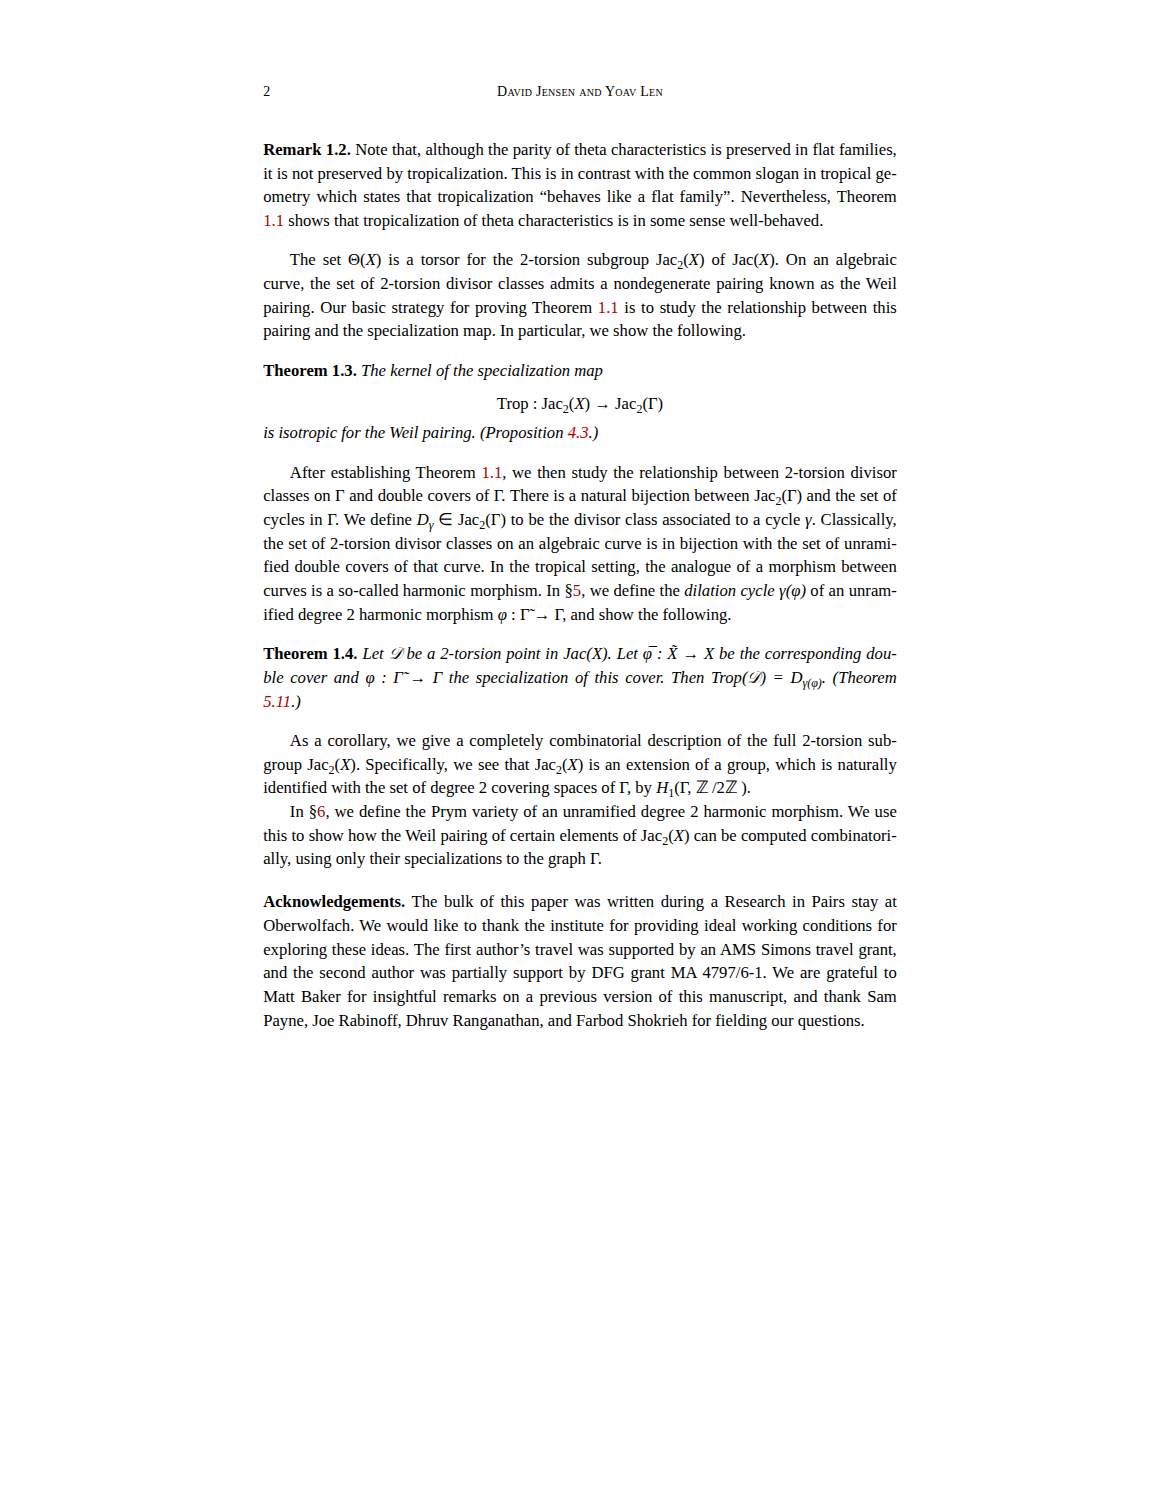2 David Jensen and Yoav Len
Remark 1.2. Note that, although the parity of theta characteristics is preserved in flat families, it is not preserved by tropicalization. This is in contrast with the common slogan in tropical geometry which states that tropicalization “behaves like a flat family”. Nevertheless, Theorem 1.1 shows that tropicalization of theta characteristics is in some sense well-behaved.
The set Θ(X) is a torsor for the 2-torsion subgroup Jac2(X) of Jac(X). On an algebraic curve, the set of 2-torsion divisor classes admits a nondegenerate pairing known as the Weil pairing. Our basic strategy for proving Theorem 1.1 is to study the relationship between this pairing and the specialization map. In particular, we show the following.
Theorem 1.3. The kernel of the specialization map
Trop : Jac2(X) → Jac2(Γ)
is isotropic for the Weil pairing. (Proposition 4.3.)
After establishing Theorem 1.1, we then study the relationship between 2-torsion divisor classes on Γ and double covers of Γ. There is a natural bijection between Jac2(Γ) and the set of cycles in Γ. We define Dγ ∈ Jac2(Γ) to be the divisor class associated to a cycle γ. Classically, the set of 2-torsion divisor classes on an algebraic curve is in bijection with the set of unramified double covers of that curve. In the tropical setting, the analogue of a morphism between curves is a so-called harmonic morphism. In §5, we define the dilation cycle γ(φ) of an unramified degree 2 harmonic morphism φ : Γ̃ → Γ, and show the following.
Theorem 1.4. Let 𝒟 be a 2-torsion point in Jac(X). Let φ̅ : X̃ → X be the corresponding double cover and φ : Γ̃ → Γ the specialization of this cover. Then Trop(𝒟) = Dγ(φ). (Theorem 5.11.)
As a corollary, we give a completely combinatorial description of the full 2-torsion subgroup Jac2(X). Specifically, we see that Jac2(X) is an extension of a group, which is naturally identified with the set of degree 2 covering spaces of Γ, by H1(Γ, ℤ /2ℤ ).
In §6, we define the Prym variety of an unramified degree 2 harmonic morphism. We use this to show how the Weil pairing of certain elements of Jac2(X) can be computed combinatorially, using only their specializations to the graph Γ.
Acknowledgements. The bulk of this paper was written during a Research in Pairs stay at Oberwolfach. We would like to thank the institute for providing ideal working conditions for exploring these ideas. The first author’s travel was supported by an AMS Simons travel grant, and the second author was partially support by DFG grant MA 4797/6-1. We are grateful to Matt Baker for insightful remarks on a previous version of this manuscript, and thank Sam Payne, Joe Rabinoff, Dhruv Ranganathan, and Farbod Shokrieh for fielding our questions.